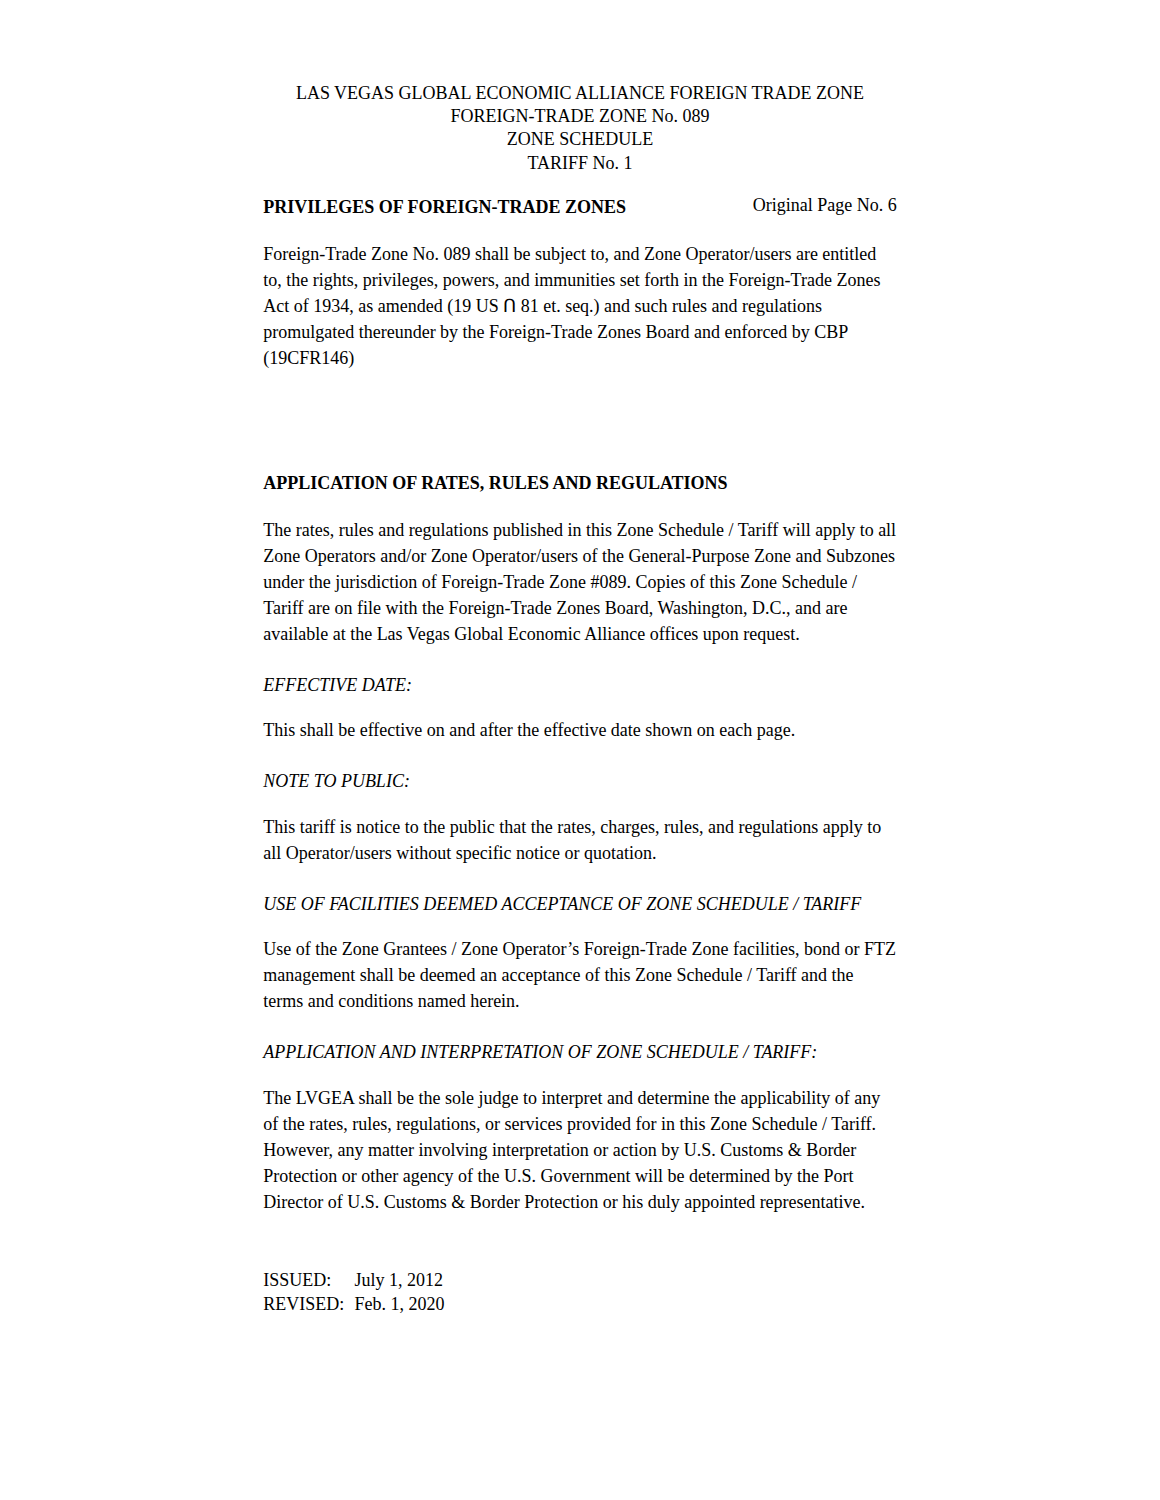LAS VEGAS GLOBAL ECONOMIC ALLIANCE FOREIGN TRADE ZONE
FOREIGN-TRADE ZONE No. 089
ZONE SCHEDULE
TARIFF No. 1
Original Page No. 6
PRIVILEGES OF FOREIGN-TRADE ZONES
Foreign-Trade Zone No. 089 shall be subject to, and Zone Operator/users are entitled to, the rights, privileges, powers, and immunities set forth in the Foreign-Trade Zones Act of 1934, as amended (19 US Ո 81 et. seq.) and such rules and regulations promulgated thereunder by the Foreign-Trade Zones Board and enforced by CBP (19CFR146)
APPLICATION OF RATES, RULES AND REGULATIONS
The rates, rules and regulations published in this Zone Schedule / Tariff will apply to all Zone Operators and/or Zone Operator/users of the General-Purpose Zone and Subzones under the jurisdiction of Foreign-Trade Zone #089. Copies of this Zone Schedule / Tariff are on file with the Foreign-Trade Zones Board, Washington, D.C., and are available at the Las Vegas Global Economic Alliance offices upon request.
EFFECTIVE DATE:
This shall be effective on and after the effective date shown on each page.
NOTE TO PUBLIC:
This tariff is notice to the public that the rates, charges, rules, and regulations apply to all Operator/users without specific notice or quotation.
USE OF FACILITIES DEEMED ACCEPTANCE OF ZONE SCHEDULE / TARIFF
Use of the Zone Grantees / Zone Operator’s Foreign-Trade Zone facilities, bond or FTZ management shall be deemed an acceptance of this Zone Schedule / Tariff and the terms and conditions named herein.
APPLICATION AND INTERPRETATION OF ZONE SCHEDULE / TARIFF:
The LVGEA shall be the sole judge to interpret and determine the applicability of any of the rates, rules, regulations, or services provided for in this Zone Schedule / Tariff. However, any matter involving interpretation or action by U.S. Customs & Border Protection or other agency of the U.S. Government will be determined by the Port Director of U.S. Customs & Border Protection or his duly appointed representative.
ISSUED: July 1, 2012
REVISED: Feb. 1, 2020